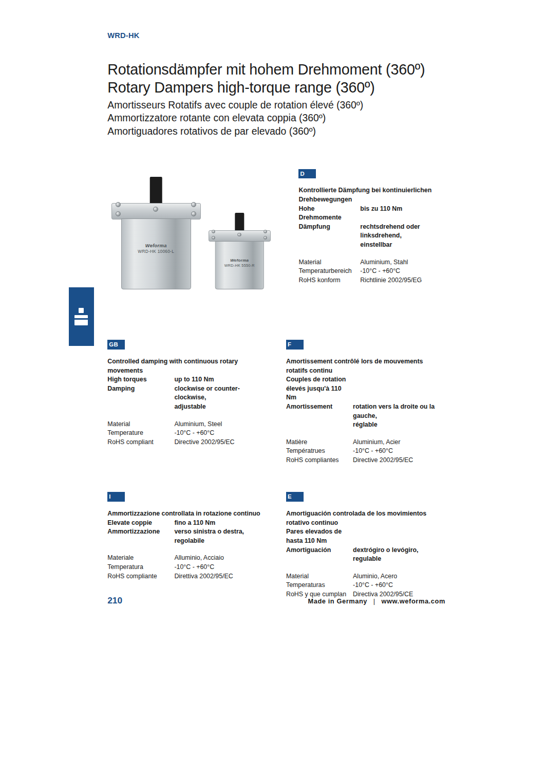WRD-HK
Rotationsdämpfer mit hohem Drehmoment (360º) Rotary Dampers high-torque range (360º)
Amortisseurs Rotatifs avec couple de rotation élevé (360º) Ammortizzatore rotante con elevata coppia (360º) Amortiguadores rotativos de par elevado (360º)
Weforma
WRD-HK 10060-L
Weforma
WRD-HK 5550-R
D
Kontrollierte Dämpfung bei kontinuierlichen Drehbewegungen
| Hohe Drehmomente | bis zu 110 Nm |
| Dämpfung | rechtsdrehend oder linksdrehend, einstellbar |
| Material | Aluminium, Stahl |
| Temperaturbereich | -10°C - +60°C |
| RoHS konform | Richtlinie 2002/95/EG |
GB
Controlled damping with continuous rotary movements
| High torques | up to 110 Nm |
| Damping | clockwise or counter-clockwise, adjustable |
| Material | Aluminium, Steel |
| Temperature | -10°C - +60°C |
| RoHS compliant | Directive 2002/95/EC |
F
Amortissement contrôlé lors de mouvements rotatifs continu
| Couples de rotation élevés jusqu'à 110 Nm | |
| Amortissement | rotation vers la droite ou la gauche, réglable |
| Matière | Aluminium, Acier |
| Températrues | -10°C - +60°C |
| RoHS compliantes | Directive 2002/95/EC |
I
Ammortizzazione controllata in rotazione continuo
| Elevate coppie | fino a 110 Nm |
| Ammortizzazione | verso sinistra o destra, regolabile |
| Materiale | Alluminio, Acciaio |
| Temperatura | -10°C - +60°C |
| RoHS compliante | Direttiva 2002/95/EC |
E
Amortiguación controlada de los movimientos rotativo continuo
| Pares elevados de hasta 110 Nm | |
| Amortiguación | dextrógiro o levógiro, regulable |
| Material | Aluminio, Acero |
| Temperaturas | -10°C - +60°C |
| RoHS y que cumplan | Directiva 2002/95/CE |
210
Made in Germany | www.weforma.com